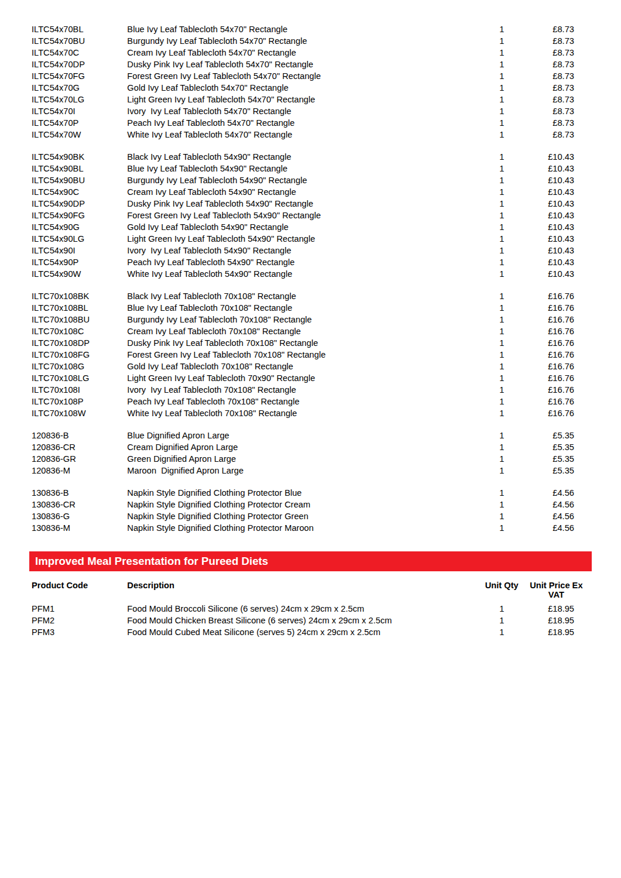| ILTC54x70BL | Blue Ivy Leaf Tablecloth 54x70" Rectangle | 1 | £8.73 |
| ILTC54x70BU | Burgundy Ivy Leaf Tablecloth 54x70" Rectangle | 1 | £8.73 |
| ILTC54x70C | Cream Ivy Leaf Tablecloth 54x70" Rectangle | 1 | £8.73 |
| ILTC54x70DP | Dusky Pink Ivy Leaf Tablecloth 54x70" Rectangle | 1 | £8.73 |
| ILTC54x70FG | Forest Green Ivy Leaf Tablecloth 54x70" Rectangle | 1 | £8.73 |
| ILTC54x70G | Gold Ivy Leaf Tablecloth 54x70" Rectangle | 1 | £8.73 |
| ILTC54x70LG | Light Green Ivy Leaf Tablecloth 54x70" Rectangle | 1 | £8.73 |
| ILTC54x70I | Ivory Ivy Leaf Tablecloth 54x70" Rectangle | 1 | £8.73 |
| ILTC54x70P | Peach Ivy Leaf Tablecloth 54x70" Rectangle | 1 | £8.73 |
| ILTC54x70W | White Ivy Leaf Tablecloth 54x70" Rectangle | 1 | £8.73 |
| ILTC54x90BK | Black Ivy Leaf Tablecloth 54x90" Rectangle | 1 | £10.43 |
| ILTC54x90BL | Blue Ivy Leaf Tablecloth 54x90" Rectangle | 1 | £10.43 |
| ILTC54x90BU | Burgundy Ivy Leaf Tablecloth 54x90" Rectangle | 1 | £10.43 |
| ILTC54x90C | Cream Ivy Leaf Tablecloth 54x90" Rectangle | 1 | £10.43 |
| ILTC54x90DP | Dusky Pink Ivy Leaf Tablecloth 54x90" Rectangle | 1 | £10.43 |
| ILTC54x90FG | Forest Green Ivy Leaf Tablecloth 54x90" Rectangle | 1 | £10.43 |
| ILTC54x90G | Gold Ivy Leaf Tablecloth 54x90" Rectangle | 1 | £10.43 |
| ILTC54x90LG | Light Green Ivy Leaf Tablecloth 54x90" Rectangle | 1 | £10.43 |
| ILTC54x90I | Ivory Ivy Leaf Tablecloth 54x90" Rectangle | 1 | £10.43 |
| ILTC54x90P | Peach Ivy Leaf Tablecloth 54x90" Rectangle | 1 | £10.43 |
| ILTC54x90W | White Ivy Leaf Tablecloth 54x90" Rectangle | 1 | £10.43 |
| ILTC70x108BK | Black Ivy Leaf Tablecloth 70x108" Rectangle | 1 | £16.76 |
| ILTC70x108BL | Blue Ivy Leaf Tablecloth 70x108" Rectangle | 1 | £16.76 |
| ILTC70x108BU | Burgundy Ivy Leaf Tablecloth 70x108" Rectangle | 1 | £16.76 |
| ILTC70x108C | Cream Ivy Leaf Tablecloth 70x108" Rectangle | 1 | £16.76 |
| ILTC70x108DP | Dusky Pink Ivy Leaf Tablecloth 70x108" Rectangle | 1 | £16.76 |
| ILTC70x108FG | Forest Green Ivy Leaf Tablecloth 70x108" Rectangle | 1 | £16.76 |
| ILTC70x108G | Gold Ivy Leaf Tablecloth 70x108" Rectangle | 1 | £16.76 |
| ILTC70x108LG | Light Green Ivy Leaf Tablecloth 70x90" Rectangle | 1 | £16.76 |
| ILTC70x108I | Ivory Ivy Leaf Tablecloth 70x108" Rectangle | 1 | £16.76 |
| ILTC70x108P | Peach Ivy Leaf Tablecloth 70x108" Rectangle | 1 | £16.76 |
| ILTC70x108W | White Ivy Leaf Tablecloth 70x108" Rectangle | 1 | £16.76 |
| 120836-B | Blue Dignified Apron Large | 1 | £5.35 |
| 120836-CR | Cream Dignified Apron Large | 1 | £5.35 |
| 120836-GR | Green Dignified Apron Large | 1 | £5.35 |
| 120836-M | Maroon Dignified Apron Large | 1 | £5.35 |
| 130836-B | Napkin Style Dignified Clothing Protector Blue | 1 | £4.56 |
| 130836-CR | Napkin Style Dignified Clothing Protector Cream | 1 | £4.56 |
| 130836-G | Napkin Style Dignified Clothing Protector Green | 1 | £4.56 |
| 130836-M | Napkin Style Dignified Clothing Protector Maroon | 1 | £4.56 |
Improved Meal Presentation for Pureed Diets
| Product Code | Description | Unit Qty | Unit Price Ex VAT |
| PFM1 | Food Mould Broccoli Silicone (6 serves) 24cm x 29cm x 2.5cm | 1 | £18.95 |
| PFM2 | Food Mould Chicken Breast Silicone (6 serves) 24cm x 29cm x 2.5cm | 1 | £18.95 |
| PFM3 | Food Mould Cubed Meat Silicone (serves 5) 24cm x 29cm x 2.5cm | 1 | £18.95 |